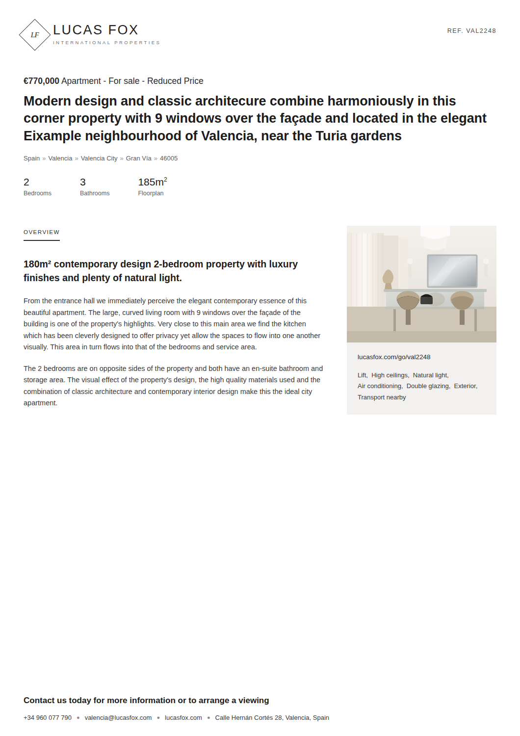LF
LUCAS FOX
International Properties
REF. VAL2248
€770,000 Apartment - For sale - Reduced Price
Modern design and classic architecure combine harmoniously in this corner property with 9 windows over the façade and located in the elegant Eixample neighbourhood of Valencia, near the Turia gardens
Spain»Valencia»Valencia City»Gran Vía»46005
2
Bedrooms
3
Bathrooms
185m2
Floorplan
Overview
180m² contemporary design 2-bedroom property with luxury finishes and plenty of natural light.
From the entrance hall we immediately perceive the elegant contemporary essence of this beautiful apartment. The large, curved living room with 9 windows over the façade of the building is one of the property's highlights. Very close to this main area we find the kitchen which has been cleverly designed to offer privacy yet allow the spaces to flow into one another visually. This area in turn flows into that of the bedrooms and service area.
The 2 bedrooms are on opposite sides of the property and both have an en-suite bathroom and storage area. The visual effect of the property's design, the high quality materials used and the combination of classic architecture and contemporary interior design make this the ideal city apartment.
lucasfox.com/go/val2248
Lift, High ceilings, Natural light,
Air conditioning, Double glazing, Exterior,
Transport nearby
Contact us today for more information or to arrange a viewing
+34 960 077 790 ● valencia@lucasfox.com ● lucasfox.com ● Calle Hernán Cortés 28, Valencia, Spain